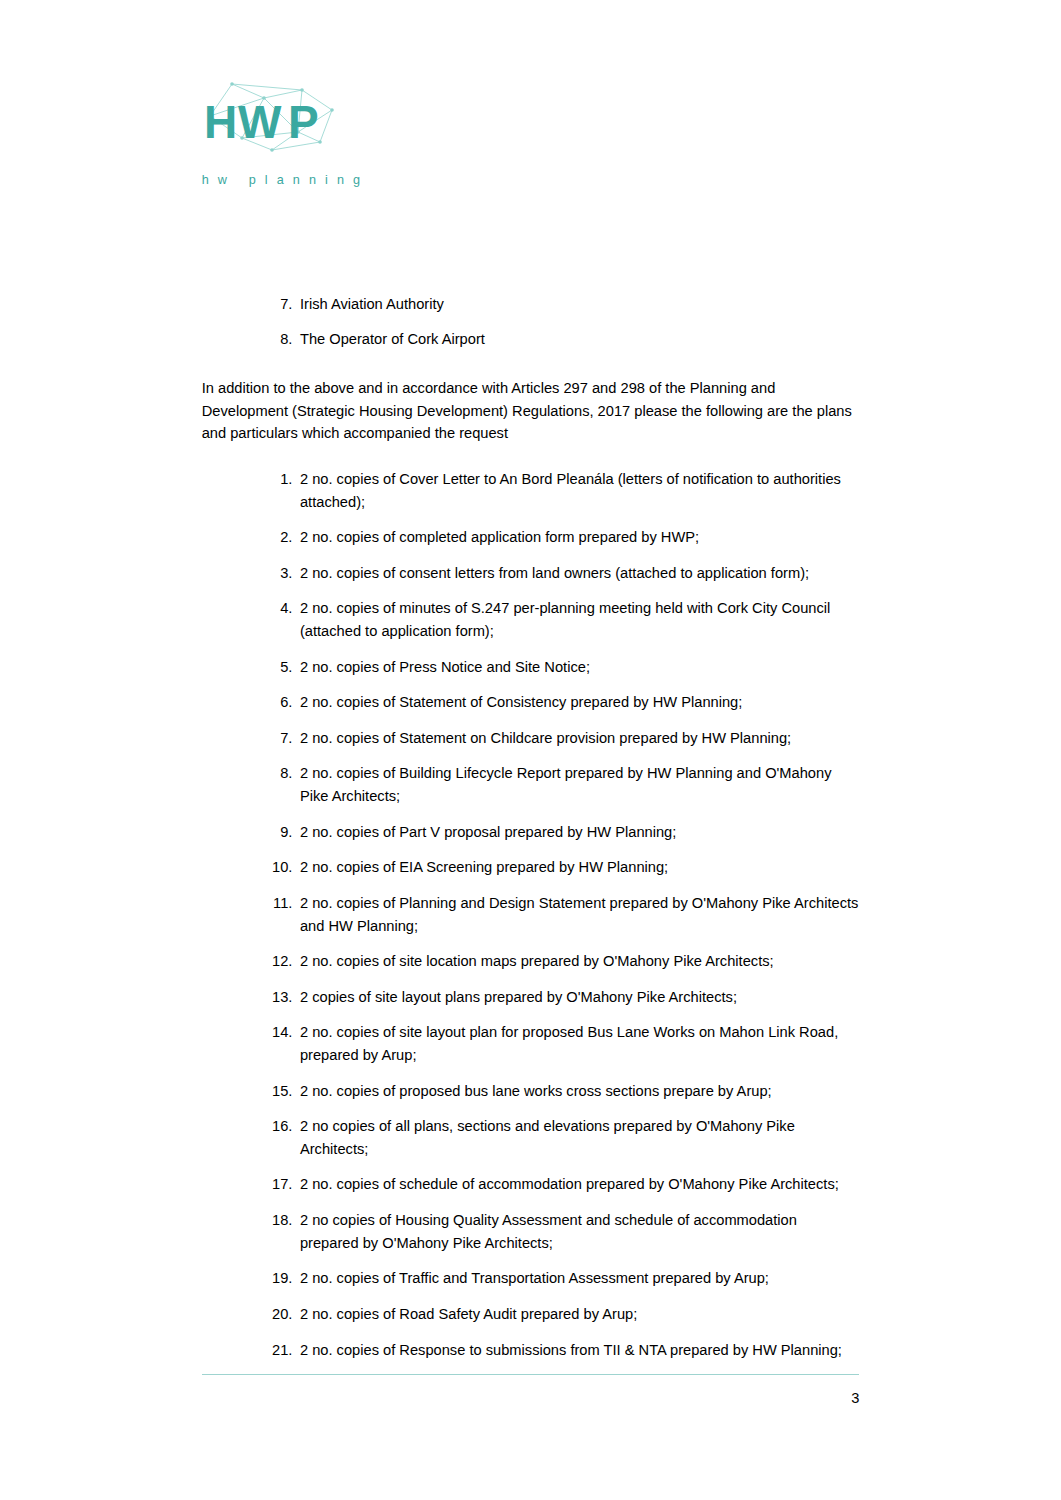H W P
h w p l a n n i n g
7. Irish Aviation Authority
8. The Operator of Cork Airport
In addition to the above and in accordance with Articles 297 and 298 of the Planning and Development (Strategic Housing Development) Regulations, 2017 please the following are the plans and particulars which accompanied the request
1. 2 no. copies of Cover Letter to An Bord Pleanála (letters of notification to authorities attached);
2. 2 no. copies of completed application form prepared by HWP;
3. 2 no. copies of consent letters from land owners (attached to application form);
4. 2 no. copies of minutes of S.247 per-planning meeting held with Cork City Council (attached to application form);
5. 2 no. copies of Press Notice and Site Notice;
6. 2 no. copies of Statement of Consistency prepared by HW Planning;
7. 2 no. copies of Statement on Childcare provision prepared by HW Planning;
8. 2 no. copies of Building Lifecycle Report prepared by HW Planning and O'Mahony Pike Architects;
9. 2 no. copies of Part V proposal prepared by HW Planning;
10. 2 no. copies of EIA Screening prepared by HW Planning;
11. 2 no. copies of Planning and Design Statement prepared by O'Mahony Pike Architects and HW Planning;
12. 2 no. copies of site location maps prepared by O'Mahony Pike Architects;
13. 2 copies of site layout plans prepared by O'Mahony Pike Architects;
14. 2 no. copies of site layout plan for proposed Bus Lane Works on Mahon Link Road, prepared by Arup;
15. 2 no. copies of proposed bus lane works cross sections prepare by Arup;
16. 2 no copies of all plans, sections and elevations prepared by O'Mahony Pike Architects;
17. 2 no. copies of schedule of accommodation prepared by O'Mahony Pike Architects;
18. 2 no copies of Housing Quality Assessment and schedule of accommodation prepared by O'Mahony Pike Architects;
19. 2 no. copies of Traffic and Transportation Assessment prepared by Arup;
20. 2 no. copies of Road Safety Audit prepared by Arup;
21. 2 no. copies of Response to submissions from TII & NTA prepared by HW Planning;
3